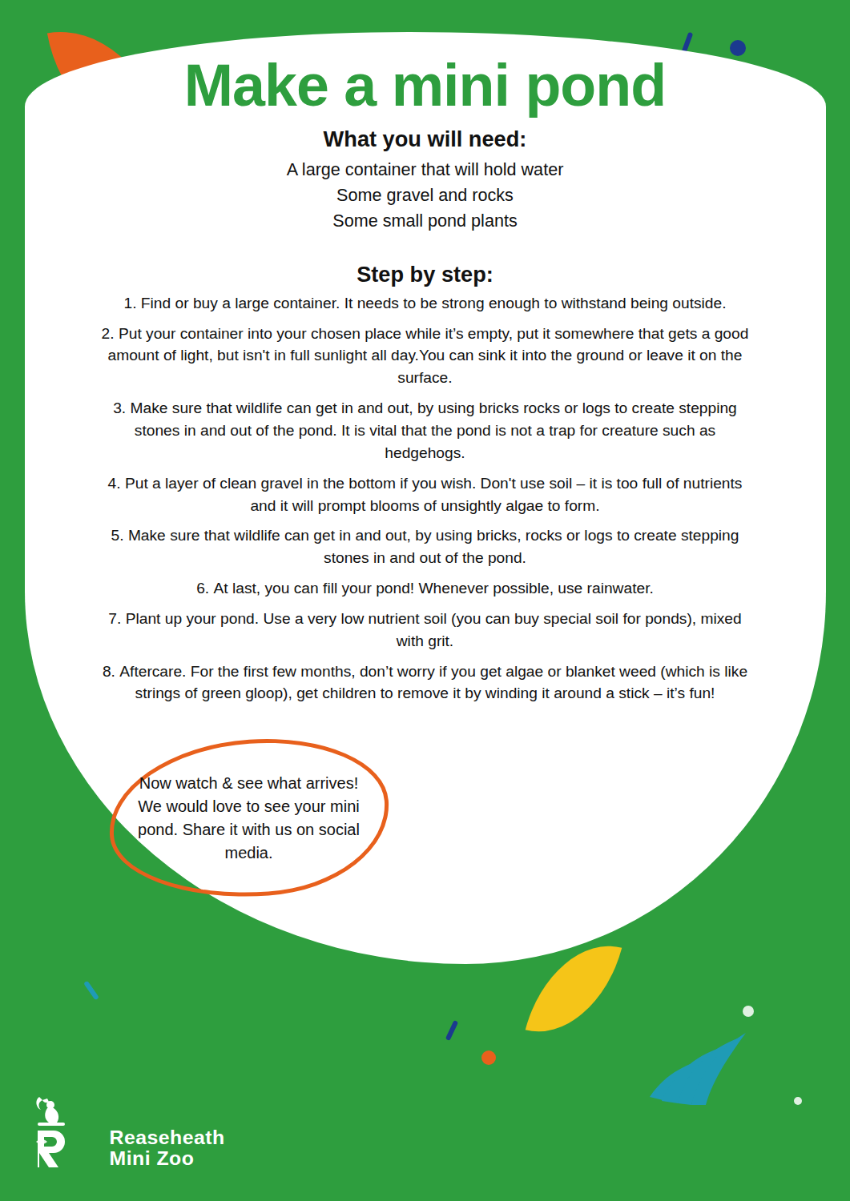Make a mini pond
What you will need:
A large container that will hold water Some gravel and rocks Some small pond plants
Step by step:
Find or buy a large container. It needs to be strong enough to withstand being outside.
Put your container into your chosen place while it’s empty, put it somewhere that gets a good amount of light, but isn't in full sunlight all day.You can sink it into the ground or leave it on the surface.
Make sure that wildlife can get in and out, by using bricks rocks or logs to create stepping stones in and out of the pond. It is vital that the pond is not a trap for creature such as hedgehogs.
Put a layer of clean gravel in the bottom if you wish. Don't use soil – it is too full of nutrients and it will prompt blooms of unsightly algae to form.
Make sure that wildlife can get in and out, by using bricks, rocks or logs to create stepping stones in and out of the pond.
At last, you can fill your pond! Whenever possible, use rainwater.
Plant up your pond. Use a very low nutrient soil (you can buy special soil for ponds), mixed with grit.
Aftercare. For the first few months, don’t worry if you get algae or blanket weed (which is like strings of green gloop), get children to remove it by winding it around a stick – it’s fun!
Now watch & see what arrives! We would love to see your mini pond. Share it with us on social media.
Reaseheath
Mini Zoo